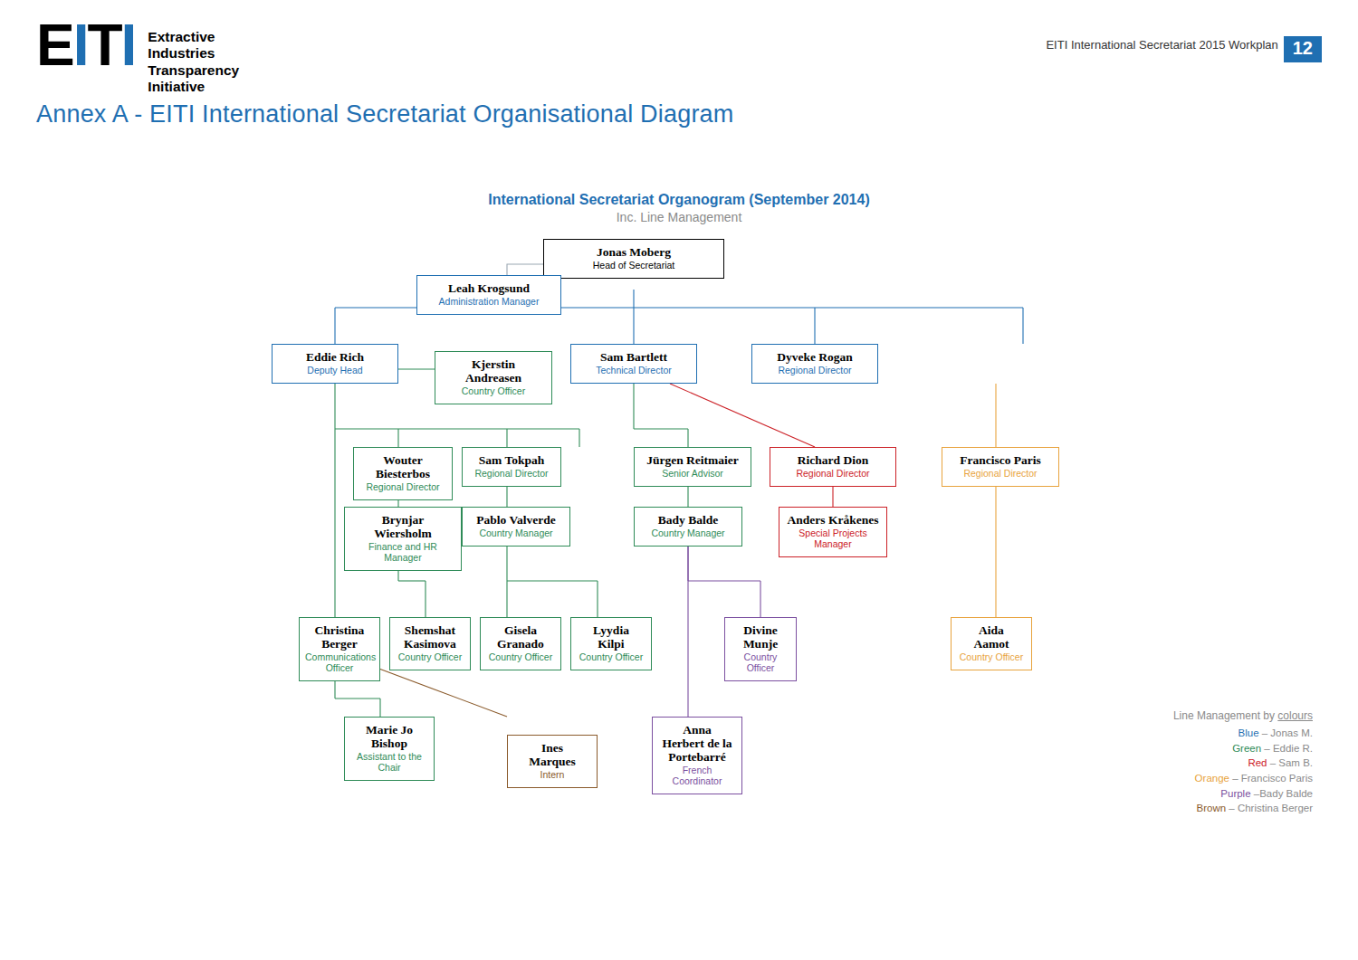EITI
Extractive Industries Transparency Initiative
EITI International Secretariat 2015 Workplan12
Annex A - EITI International Secretariat Organisational Diagram
International Secretariat Organogram (September 2014)
Inc. Line Management
Jonas Moberg
Head of Secretariat
Leah Krogsund
Administration Manager
Eddie Rich
Deputy Head
Kjerstin
Andreasen
Country Officer
Sam Bartlett
Technical Director
Dyveke Rogan
Regional Director
Wouter
Biesterbos
Regional Director
Sam Tokpah
Regional Director
Jürgen Reitmaier
Senior Advisor
Richard Dion
Regional Director
Francisco Paris
Regional Director
Brynjar
Wiersholm
Finance and HR Manager
Pablo Valverde
Country Manager
Bady Balde
Country Manager
Anders Kråkenes
Special Projects
Manager
Christina
Berger
Communications
Officer
Shemshat
Kasimova
Country Officer
Gisela
Granado
Country Officer
Lyydia
Kilpi
Country Officer
Divine
Munje
Country
Officer
Aida
Aamot
Country Officer
Marie Jo
Bishop
Assistant to the
Chair
Ines
Marques
Intern
Anna
Herbert de la
Portebarré
French
Coordinator
Line Management by colours
Blue – Jonas M.
Green – Eddie R.
Red – Sam B.
Orange – Francisco Paris
Purple –Bady Balde
Brown – Christina Berger